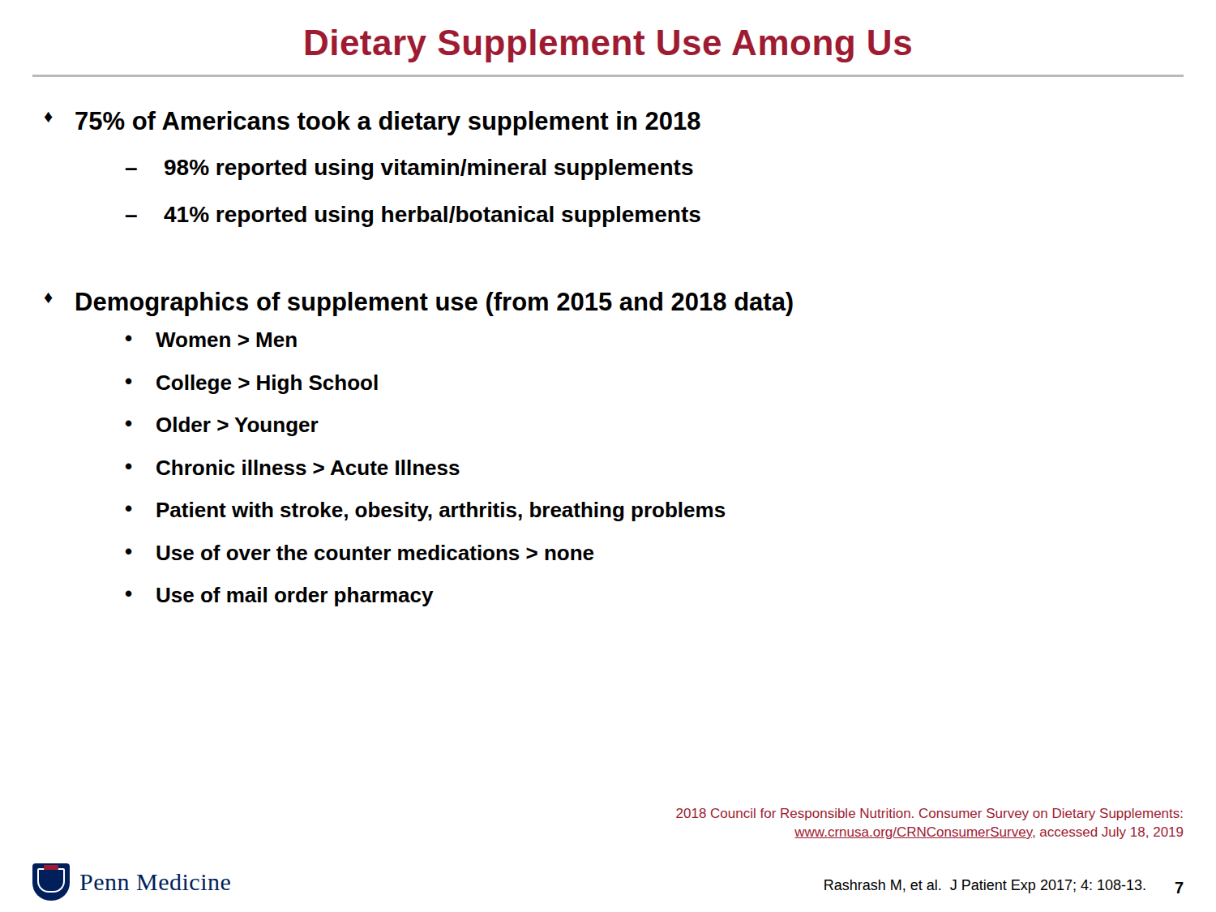Dietary Supplement Use Among Us
75% of Americans took a dietary supplement in 2018
98% reported using vitamin/mineral supplements
41% reported using herbal/botanical supplements
Demographics of supplement use (from 2015 and 2018 data)
Women > Men
College > High School
Older > Younger
Chronic illness > Acute Illness
Patient with stroke, obesity, arthritis, breathing problems
Use of over the counter medications > none
Use of mail order pharmacy
2018 Council for Responsible Nutrition. Consumer Survey on Dietary Supplements: www.crnusa.org/CRNConsumerSurvey, accessed July 18, 2019
Rashrash M, et al. J Patient Exp 2017; 4: 108-13.
7
Penn Medicine